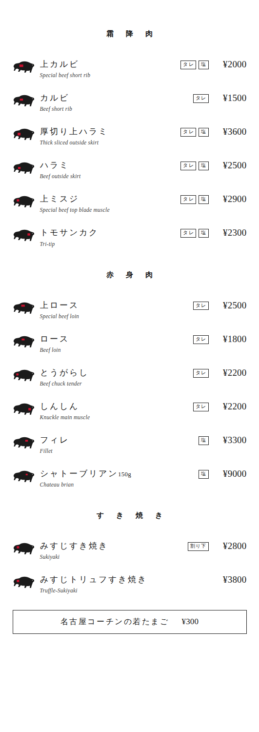霜 降 肉
上カルビ
Special beef short rib
タレ 塩
¥2000
カルビ
Beef short rib
タレ
¥1500
厚切り上ハラミ
Thick sliced outside skirt
タレ 塩
¥3600
ハラミ
Beef outside skirt
タレ 塩
¥2500
上ミスジ
Special beef top blade muscle
タレ 塩
¥2900
トモサンカク
Tri-tip
タレ 塩
¥2300
赤 身 肉
上ロース
Special beef loin
タレ
¥2500
ロース
Beef loin
タレ
¥1800
とうがらし
Beef chuck tender
タレ
¥2200
しんしん
Knuckle main muscle
タレ
¥2200
フィレ
Fillet
塩
¥3300
シャトーブリアン150g
Chateau brian
塩
¥9000
す き 焼 き
みすじすき焼き
Sukiyaki
割り下
¥2800
みすじトリュフすき焼き
Truffle-Sukiyaki
¥3800
名古屋コーチンの若たまご ¥300